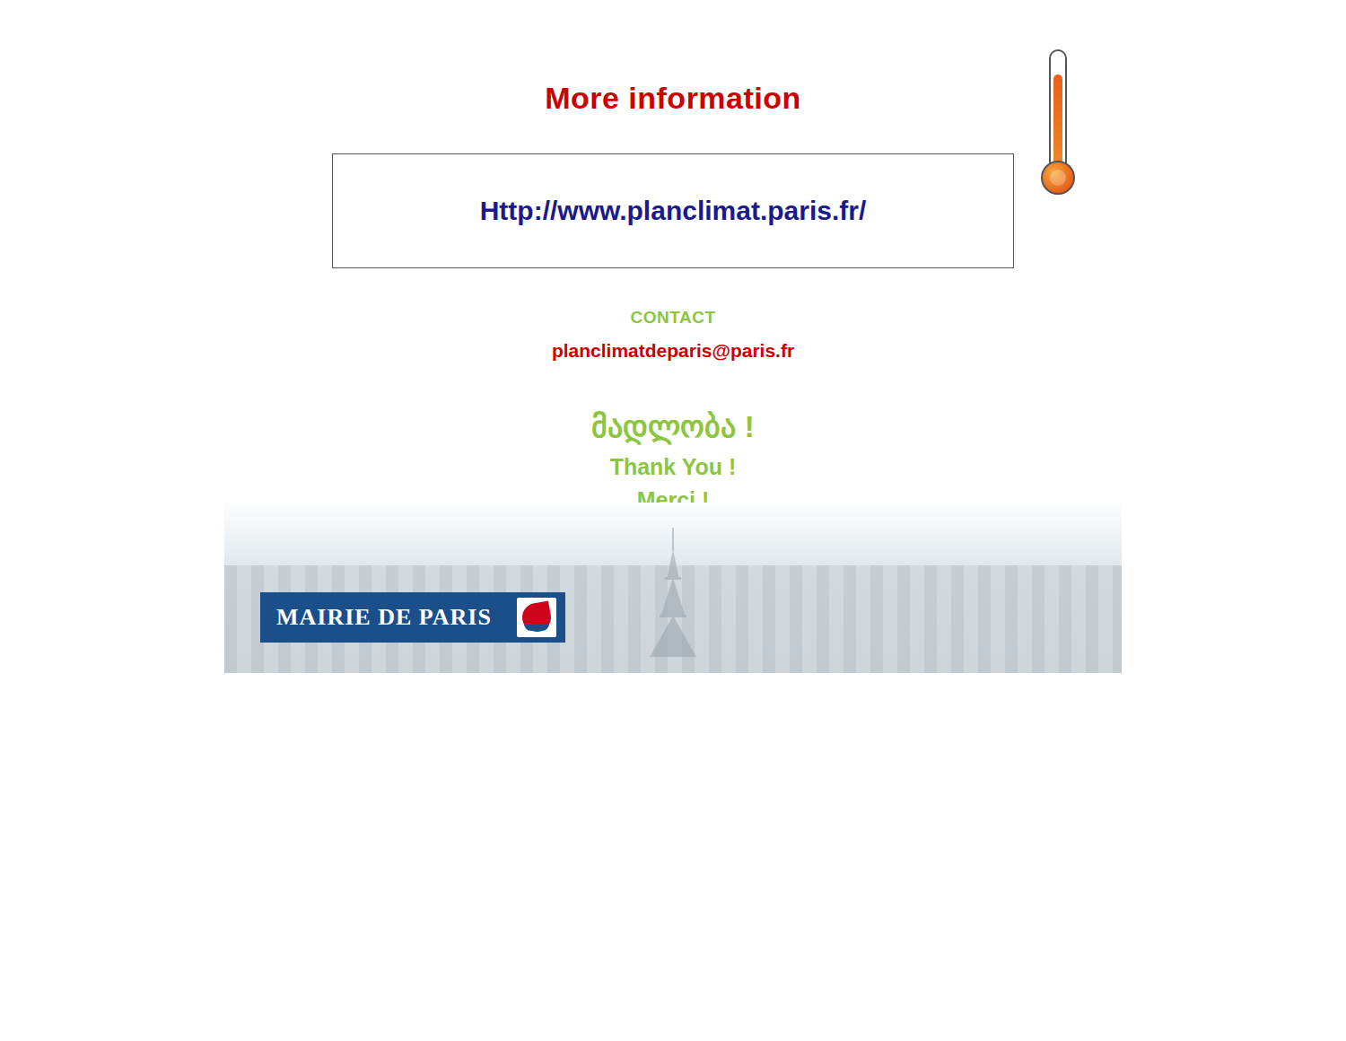More information
Http://www.planclimat.paris.fr/
CONTACT
planclimatdeparis@paris.fr
მადლობა !
Thank You !
Merci !
MAIRIE DE PARIS